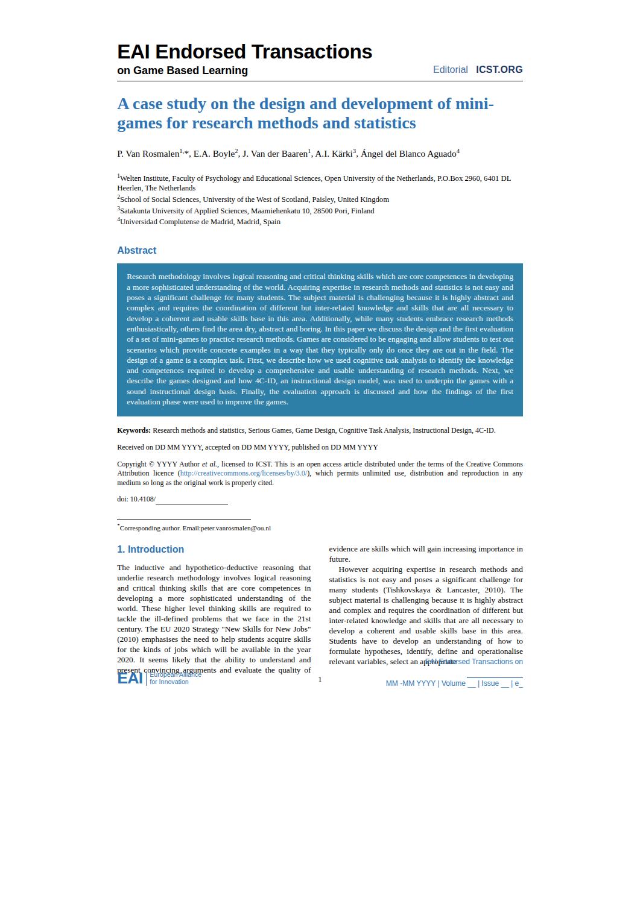EAI Endorsed Transactions
on Game Based Learning
Editorial ICST.ORG
A case study on the design and development of mini-games for research methods and statistics
P. Van Rosmalen1,*, E.A. Boyle2, J. Van der Baaren1, A.I. Kärki3, Ángel del Blanco Aguado4
1Welten Institute, Faculty of Psychology and Educational Sciences, Open University of the Netherlands, P.O.Box 2960, 6401 DL Heerlen, The Netherlands
2School of Social Sciences, University of the West of Scotland, Paisley, United Kingdom
3Satakunta University of Applied Sciences, Maamiehenkatu 10, 28500 Pori, Finland
4Universidad Complutense de Madrid, Madrid, Spain
Abstract
Research methodology involves logical reasoning and critical thinking skills which are core competences in developing a more sophisticated understanding of the world. Acquiring expertise in research methods and statistics is not easy and poses a significant challenge for many students. The subject material is challenging because it is highly abstract and complex and requires the coordination of different but inter-related knowledge and skills that are all necessary to develop a coherent and usable skills base in this area. Additionally, while many students embrace research methods enthusiastically, others find the area dry, abstract and boring. In this paper we discuss the design and the first evaluation of a set of mini-games to practice research methods. Games are considered to be engaging and allow students to test out scenarios which provide concrete examples in a way that they typically only do once they are out in the field. The design of a game is a complex task. First, we describe how we used cognitive task analysis to identify the knowledge and competences required to develop a comprehensive and usable understanding of research methods. Next, we describe the games designed and how 4C-ID, an instructional design model, was used to underpin the games with a sound instructional design basis. Finally, the evaluation approach is discussed and how the findings of the first evaluation phase were used to improve the games.
Keywords: Research methods and statistics, Serious Games, Game Design, Cognitive Task Analysis, Instructional Design, 4C-ID.
Received on DD MM YYYY, accepted on DD MM YYYY, published on DD MM YYYY
Copyright © YYYY Author et al., licensed to ICST. This is an open access article distributed under the terms of the Creative Commons Attribution licence (http://creativecommons.org/licenses/by/3.0/), which permits unlimited use, distribution and reproduction in any medium so long as the original work is properly cited.
doi: 10.4108/
*Corresponding author. Email:peter.vanrosmalen@ou.nl
1. Introduction
The inductive and hypothetico-deductive reasoning that underlie research methodology involves logical reasoning and critical thinking skills that are core competences in developing a more sophisticated understanding of the world. These higher level thinking skills are required to tackle the ill-defined problems that we face in the 21st century. The EU 2020 Strategy "New Skills for New Jobs" (2010) emphasises the need to help students acquire skills for the kinds of jobs which will be available in the year 2020. It seems likely that the ability to understand and present convincing arguments and evaluate the quality of evidence are skills which will gain increasing importance in future.
However acquiring expertise in research methods and statistics is not easy and poses a significant challenge for many students (Tishkovskaya & Lancaster, 2010). The subject material is challenging because it is highly abstract and complex and requires the coordination of different but inter-related knowledge and skills that are all necessary to develop a coherent and usable skills base in this area. Students have to develop an understanding of how to formulate hypotheses, identify, define and operationalise relevant variables, select an appropriate
EAI European Alliance
for Innovation
1
EAI Endorsed Transactions on
MM -MM YYYY | Volume __ | Issue __ | e_